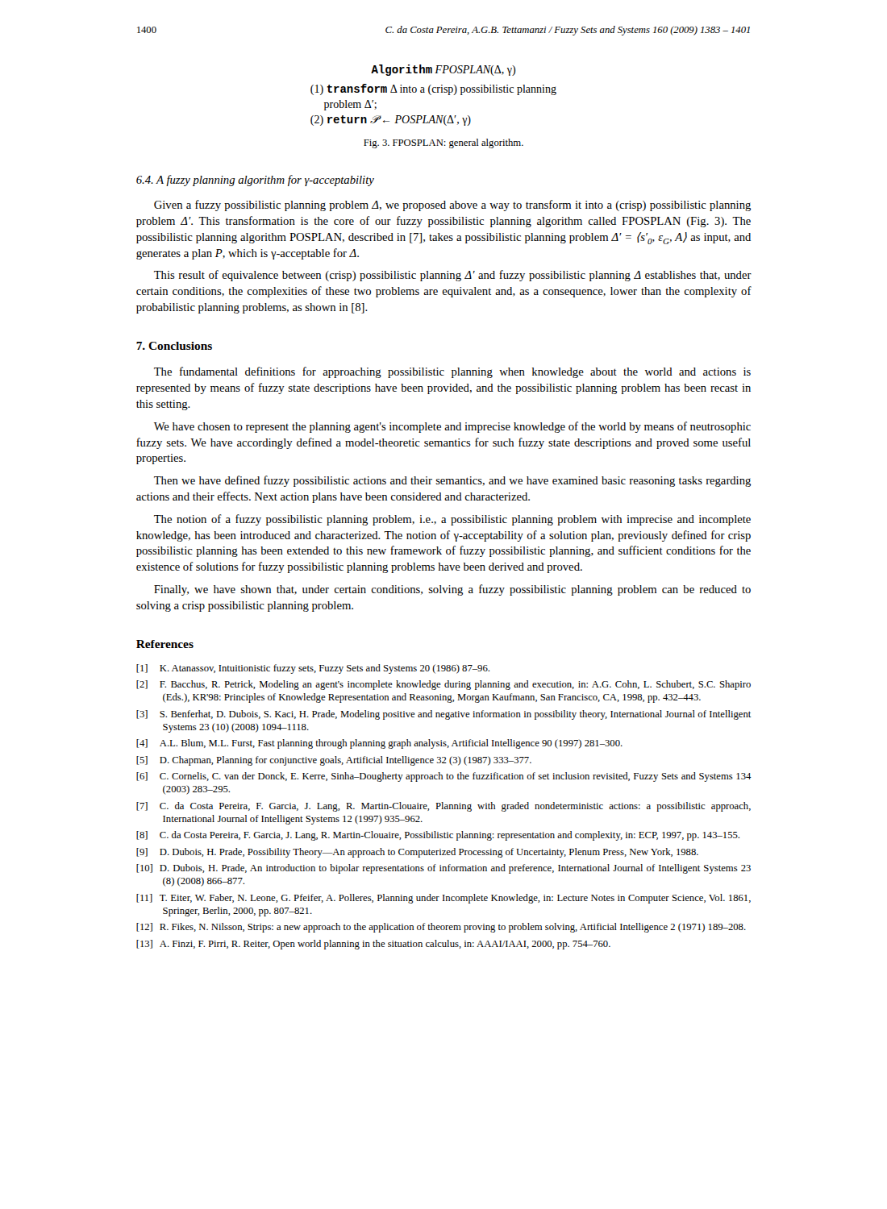1400 C. da Costa Pereira, A.G.B. Tettamanzi / Fuzzy Sets and Systems 160 (2009) 1383 – 1401
Algorithm FPOSPLAN(Δ, γ)
(1) transform Δ into a (crisp) possibilistic planning problem Δ′;
(2) return 𝒫 ← POSPLAN(Δ′, γ)
Fig. 3. FPOSPLAN: general algorithm.
6.4. A fuzzy planning algorithm for γ-acceptability
Given a fuzzy possibilistic planning problem Δ, we proposed above a way to transform it into a (crisp) possibilistic planning problem Δ′. This transformation is the core of our fuzzy possibilistic planning algorithm called FPOSPLAN (Fig. 3). The possibilistic planning algorithm POSPLAN, described in [7], takes a possibilistic planning problem Δ′ = ⟨s′0, εG, A⟩ as input, and generates a plan P, which is γ-acceptable for Δ.
This result of equivalence between (crisp) possibilistic planning Δ′ and fuzzy possibilistic planning Δ establishes that, under certain conditions, the complexities of these two problems are equivalent and, as a consequence, lower than the complexity of probabilistic planning problems, as shown in [8].
7. Conclusions
The fundamental definitions for approaching possibilistic planning when knowledge about the world and actions is represented by means of fuzzy state descriptions have been provided, and the possibilistic planning problem has been recast in this setting.
We have chosen to represent the planning agent's incomplete and imprecise knowledge of the world by means of neutrosophic fuzzy sets. We have accordingly defined a model-theoretic semantics for such fuzzy state descriptions and proved some useful properties.
Then we have defined fuzzy possibilistic actions and their semantics, and we have examined basic reasoning tasks regarding actions and their effects. Next action plans have been considered and characterized.
The notion of a fuzzy possibilistic planning problem, i.e., a possibilistic planning problem with imprecise and incomplete knowledge, has been introduced and characterized. The notion of γ-acceptability of a solution plan, previously defined for crisp possibilistic planning has been extended to this new framework of fuzzy possibilistic planning, and sufficient conditions for the existence of solutions for fuzzy possibilistic planning problems have been derived and proved.
Finally, we have shown that, under certain conditions, solving a fuzzy possibilistic planning problem can be reduced to solving a crisp possibilistic planning problem.
References
[1] K. Atanassov, Intuitionistic fuzzy sets, Fuzzy Sets and Systems 20 (1986) 87–96.
[2] F. Bacchus, R. Petrick, Modeling an agent's incomplete knowledge during planning and execution, in: A.G. Cohn, L. Schubert, S.C. Shapiro (Eds.), KR'98: Principles of Knowledge Representation and Reasoning, Morgan Kaufmann, San Francisco, CA, 1998, pp. 432–443.
[3] S. Benferhat, D. Dubois, S. Kaci, H. Prade, Modeling positive and negative information in possibility theory, International Journal of Intelligent Systems 23 (10) (2008) 1094–1118.
[4] A.L. Blum, M.L. Furst, Fast planning through planning graph analysis, Artificial Intelligence 90 (1997) 281–300.
[5] D. Chapman, Planning for conjunctive goals, Artificial Intelligence 32 (3) (1987) 333–377.
[6] C. Cornelis, C. van der Donck, E. Kerre, Sinha–Dougherty approach to the fuzzification of set inclusion revisited, Fuzzy Sets and Systems 134 (2003) 283–295.
[7] C. da Costa Pereira, F. Garcia, J. Lang, R. Martin-Clouaire, Planning with graded nondeterministic actions: a possibilistic approach, International Journal of Intelligent Systems 12 (1997) 935–962.
[8] C. da Costa Pereira, F. Garcia, J. Lang, R. Martin-Clouaire, Possibilistic planning: representation and complexity, in: ECP, 1997, pp. 143–155.
[9] D. Dubois, H. Prade, Possibility Theory—An approach to Computerized Processing of Uncertainty, Plenum Press, New York, 1988.
[10] D. Dubois, H. Prade, An introduction to bipolar representations of information and preference, International Journal of Intelligent Systems 23 (8) (2008) 866–877.
[11] T. Eiter, W. Faber, N. Leone, G. Pfeifer, A. Polleres, Planning under Incomplete Knowledge, in: Lecture Notes in Computer Science, Vol. 1861, Springer, Berlin, 2000, pp. 807–821.
[12] R. Fikes, N. Nilsson, Strips: a new approach to the application of theorem proving to problem solving, Artificial Intelligence 2 (1971) 189–208.
[13] A. Finzi, F. Pirri, R. Reiter, Open world planning in the situation calculus, in: AAAI/IAAI, 2000, pp. 754–760.